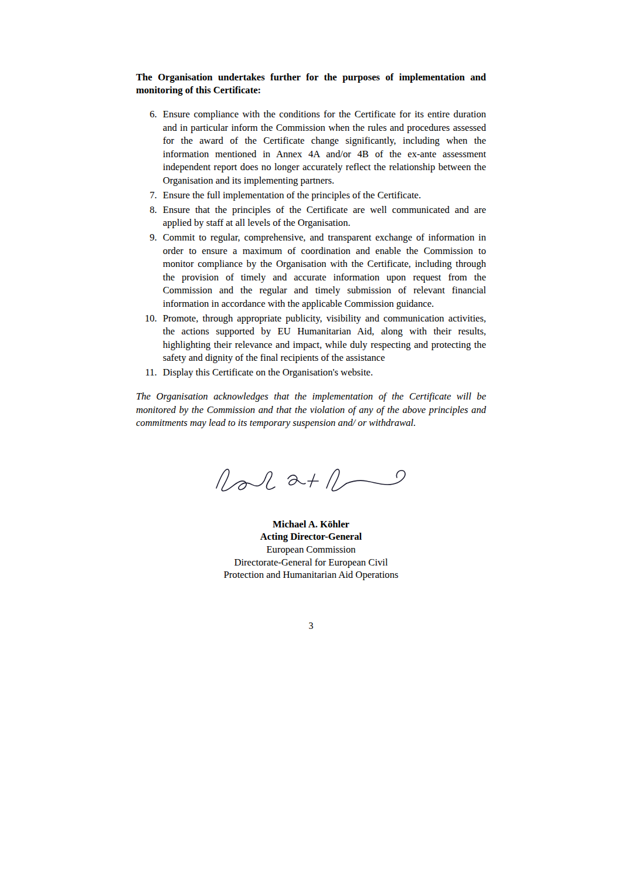The Organisation undertakes further for the purposes of implementation and monitoring of this Certificate:
Ensure compliance with the conditions for the Certificate for its entire duration and in particular inform the Commission when the rules and procedures assessed for the award of the Certificate change significantly, including when the information mentioned in Annex 4A and/or 4B of the ex-ante assessment independent report does no longer accurately reflect the relationship between the Organisation and its implementing partners.
Ensure the full implementation of the principles of the Certificate.
Ensure that the principles of the Certificate are well communicated and are applied by staff at all levels of the Organisation.
Commit to regular, comprehensive, and transparent exchange of information in order to ensure a maximum of coordination and enable the Commission to monitor compliance by the Organisation with the Certificate, including through the provision of timely and accurate information upon request from the Commission and the regular and timely submission of relevant financial information in accordance with the applicable Commission guidance.
Promote, through appropriate publicity, visibility and communication activities, the actions supported by EU Humanitarian Aid, along with their results, highlighting their relevance and impact, while duly respecting and protecting the safety and dignity of the final recipients of the assistance
Display this Certificate on the Organisation's website.
The Organisation acknowledges that the implementation of the Certificate will be monitored by the Commission and that the violation of any of the above principles and commitments may lead to its temporary suspension and/ or withdrawal.
Michael A. Köhler
Acting Director-General
European Commission
Directorate-General for European Civil
Protection and Humanitarian Aid Operations
3